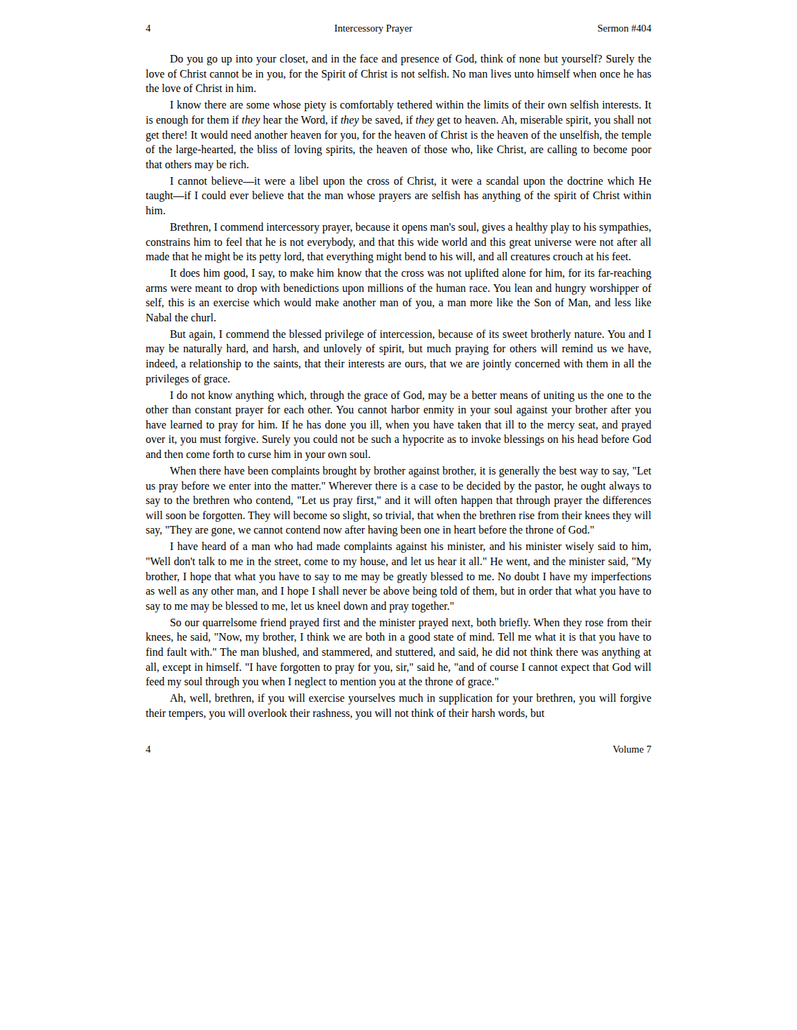4
Intercessory Prayer
Sermon #404
Do you go up into your closet, and in the face and presence of God, think of none but yourself? Surely the love of Christ cannot be in you, for the Spirit of Christ is not selfish. No man lives unto himself when once he has the love of Christ in him.
I know there are some whose piety is comfortably tethered within the limits of their own selfish interests. It is enough for them if they hear the Word, if they be saved, if they get to heaven. Ah, miserable spirit, you shall not get there! It would need another heaven for you, for the heaven of Christ is the heaven of the unselfish, the temple of the large-hearted, the bliss of loving spirits, the heaven of those who, like Christ, are calling to become poor that others may be rich.
I cannot believe—it were a libel upon the cross of Christ, it were a scandal upon the doctrine which He taught—if I could ever believe that the man whose prayers are selfish has anything of the spirit of Christ within him.
Brethren, I commend intercessory prayer, because it opens man's soul, gives a healthy play to his sympathies, constrains him to feel that he is not everybody, and that this wide world and this great universe were not after all made that he might be its petty lord, that everything might bend to his will, and all creatures crouch at his feet.
It does him good, I say, to make him know that the cross was not uplifted alone for him, for its far-reaching arms were meant to drop with benedictions upon millions of the human race. You lean and hungry worshipper of self, this is an exercise which would make another man of you, a man more like the Son of Man, and less like Nabal the churl.
But again, I commend the blessed privilege of intercession, because of its sweet brotherly nature. You and I may be naturally hard, and harsh, and unlovely of spirit, but much praying for others will remind us we have, indeed, a relationship to the saints, that their interests are ours, that we are jointly concerned with them in all the privileges of grace.
I do not know anything which, through the grace of God, may be a better means of uniting us the one to the other than constant prayer for each other. You cannot harbor enmity in your soul against your brother after you have learned to pray for him. If he has done you ill, when you have taken that ill to the mercy seat, and prayed over it, you must forgive. Surely you could not be such a hypocrite as to invoke blessings on his head before God and then come forth to curse him in your own soul.
When there have been complaints brought by brother against brother, it is generally the best way to say, "Let us pray before we enter into the matter." Wherever there is a case to be decided by the pastor, he ought always to say to the brethren who contend, "Let us pray first," and it will often happen that through prayer the differences will soon be forgotten. They will become so slight, so trivial, that when the brethren rise from their knees they will say, "They are gone, we cannot contend now after having been one in heart before the throne of God."
I have heard of a man who had made complaints against his minister, and his minister wisely said to him, "Well don't talk to me in the street, come to my house, and let us hear it all." He went, and the minister said, "My brother, I hope that what you have to say to me may be greatly blessed to me. No doubt I have my imperfections as well as any other man, and I hope I shall never be above being told of them, but in order that what you have to say to me may be blessed to me, let us kneel down and pray together."
So our quarrelsome friend prayed first and the minister prayed next, both briefly. When they rose from their knees, he said, "Now, my brother, I think we are both in a good state of mind. Tell me what it is that you have to find fault with." The man blushed, and stammered, and stuttered, and said, he did not think there was anything at all, except in himself. "I have forgotten to pray for you, sir," said he, "and of course I cannot expect that God will feed my soul through you when I neglect to mention you at the throne of grace."
Ah, well, brethren, if you will exercise yourselves much in supplication for your brethren, you will forgive their tempers, you will overlook their rashness, you will not think of their harsh words, but
4
Volume 7